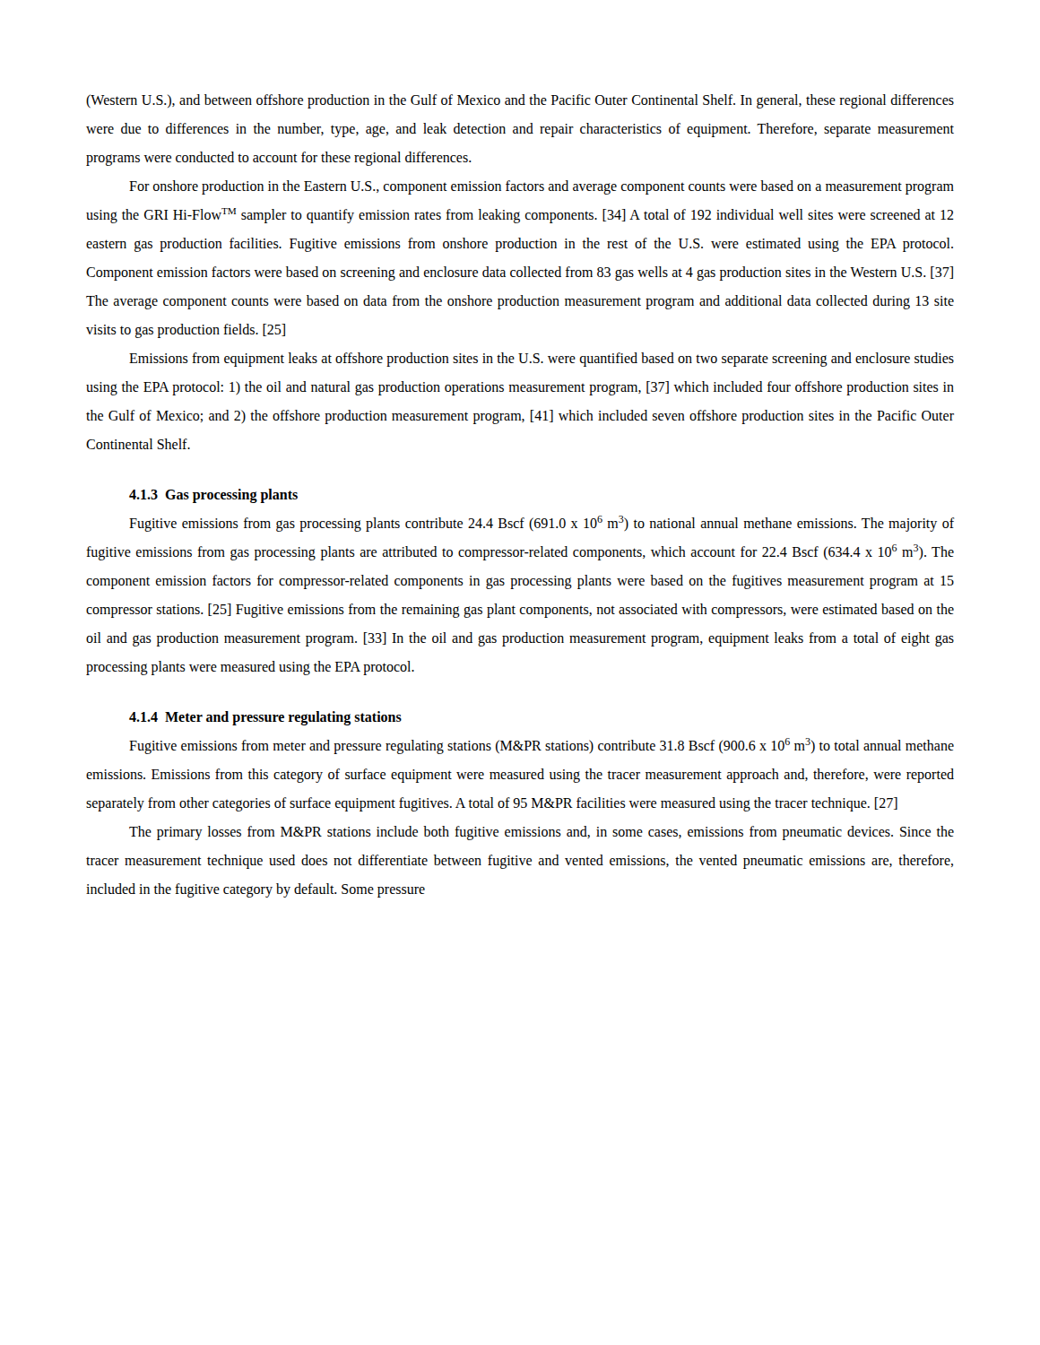(Western U.S.), and between offshore production in the Gulf of Mexico and the Pacific Outer Continental Shelf. In general, these regional differences were due to differences in the number, type, age, and leak detection and repair characteristics of equipment. Therefore, separate measurement programs were conducted to account for these regional differences.
For onshore production in the Eastern U.S., component emission factors and average component counts were based on a measurement program using the GRI Hi-FlowTM sampler to quantify emission rates from leaking components. [34] A total of 192 individual well sites were screened at 12 eastern gas production facilities. Fugitive emissions from onshore production in the rest of the U.S. were estimated using the EPA protocol. Component emission factors were based on screening and enclosure data collected from 83 gas wells at 4 gas production sites in the Western U.S. [37] The average component counts were based on data from the onshore production measurement program and additional data collected during 13 site visits to gas production fields. [25]
Emissions from equipment leaks at offshore production sites in the U.S. were quantified based on two separate screening and enclosure studies using the EPA protocol: 1) the oil and natural gas production operations measurement program, [37] which included four offshore production sites in the Gulf of Mexico; and 2) the offshore production measurement program, [41] which included seven offshore production sites in the Pacific Outer Continental Shelf.
4.1.3 Gas processing plants
Fugitive emissions from gas processing plants contribute 24.4 Bscf (691.0 x 106 m3) to national annual methane emissions. The majority of fugitive emissions from gas processing plants are attributed to compressor-related components, which account for 22.4 Bscf (634.4 x 106 m3). The component emission factors for compressor-related components in gas processing plants were based on the fugitives measurement program at 15 compressor stations. [25] Fugitive emissions from the remaining gas plant components, not associated with compressors, were estimated based on the oil and gas production measurement program. [33] In the oil and gas production measurement program, equipment leaks from a total of eight gas processing plants were measured using the EPA protocol.
4.1.4 Meter and pressure regulating stations
Fugitive emissions from meter and pressure regulating stations (M&PR stations) contribute 31.8 Bscf (900.6 x 106 m3) to total annual methane emissions. Emissions from this category of surface equipment were measured using the tracer measurement approach and, therefore, were reported separately from other categories of surface equipment fugitives. A total of 95 M&PR facilities were measured using the tracer technique. [27]
The primary losses from M&PR stations include both fugitive emissions and, in some cases, emissions from pneumatic devices. Since the tracer measurement technique used does not differentiate between fugitive and vented emissions, the vented pneumatic emissions are, therefore, included in the fugitive category by default. Some pressure